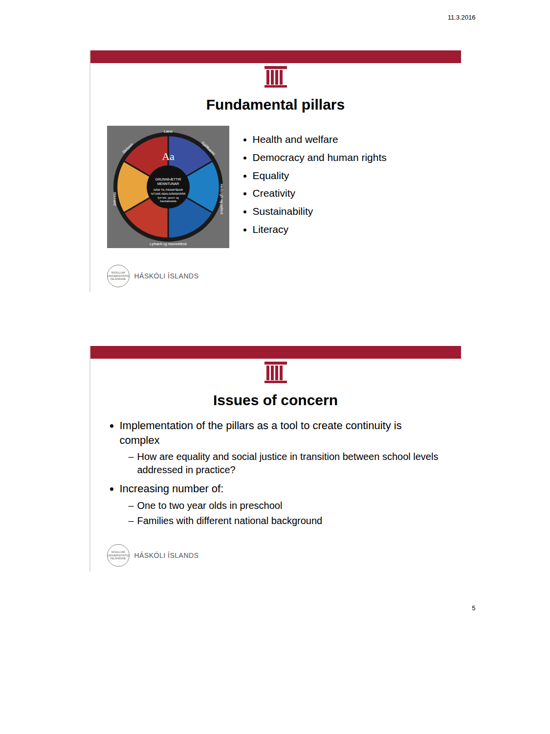11.3.2016
Fundamental pillars
GRUNNÞÆTTIR MENNTUNAR NÁM TIL FRAMTÍÐAR NÝJAR AÐALNÁMSKRÁR fyrir leik-, grunn- og framhaldsskóla Læsi Sjálfbærni Heilbrigði og velferð Lýðræði og mannréttindi Jafnrétti Sköpun Aa
Health and welfare
Democracy and human rights
Equality
Creativity
Sustainability
Literacy
SIGILLUM
UNIVERSITATIS
ISLANDIAE
HÁSKÓLI ÍSLANDS
Issues of concern
Implementation of the pillars as a tool to create continuity is complex
How are equality and social justice in transition between school levels addressed in practice?
Increasing number of:
One to two year olds in preschool
Families with different national background
SIGILLUM
UNIVERSITATIS
ISLANDIAE
HÁSKÓLI ÍSLANDS
5